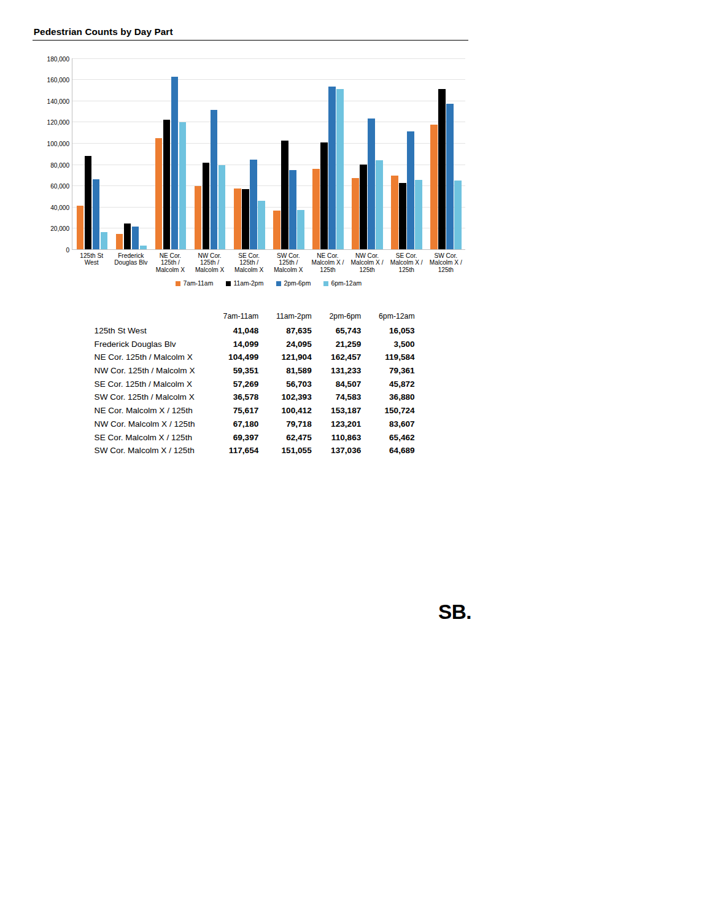Pedestrian Counts by Day Part
180,000
160,000
140,000
120,000
100,000
80,000
60,000
40,000
20,000
0
125th St
West
Frederick
Douglas Blv
NE Cor.
125th /
Malcolm X
NW Cor.
125th /
Malcolm X
SE Cor.
125th /
Malcolm X
SW Cor.
125th /
Malcolm X
NE Cor.
Malcolm X /
125th
NW Cor.
Malcolm X /
125th
SE Cor.
Malcolm X /
125th
SW Cor.
Malcolm X /
125th
7am-11am
11am-2pm
2pm-6pm
6pm-12am
| | 7am-11am | 11am-2pm | 2pm-6pm | 6pm-12am |
| --- | --- | --- | --- | --- |
| 125th St West | 41,048 | 87,635 | 65,743 | 16,053 |
| Frederick Douglas Blv | 14,099 | 24,095 | 21,259 | 3,500 |
| NE Cor. 125th / Malcolm X | 104,499 | 121,904 | 162,457 | 119,584 |
| NW Cor. 125th / Malcolm X | 59,351 | 81,589 | 131,233 | 79,361 |
| SE Cor. 125th / Malcolm X | 57,269 | 56,703 | 84,507 | 45,872 |
| SW Cor. 125th / Malcolm X | 36,578 | 102,393 | 74,583 | 36,880 |
| NE Cor. Malcolm X / 125th | 75,617 | 100,412 | 153,187 | 150,724 |
| NW Cor. Malcolm X / 125th | 67,180 | 79,718 | 123,201 | 83,607 |
| SE Cor. Malcolm X / 125th | 69,397 | 62,475 | 110,863 | 65,462 |
| SW Cor. Malcolm X / 125th | 117,654 | 151,055 | 137,036 | 64,689 |
SB.